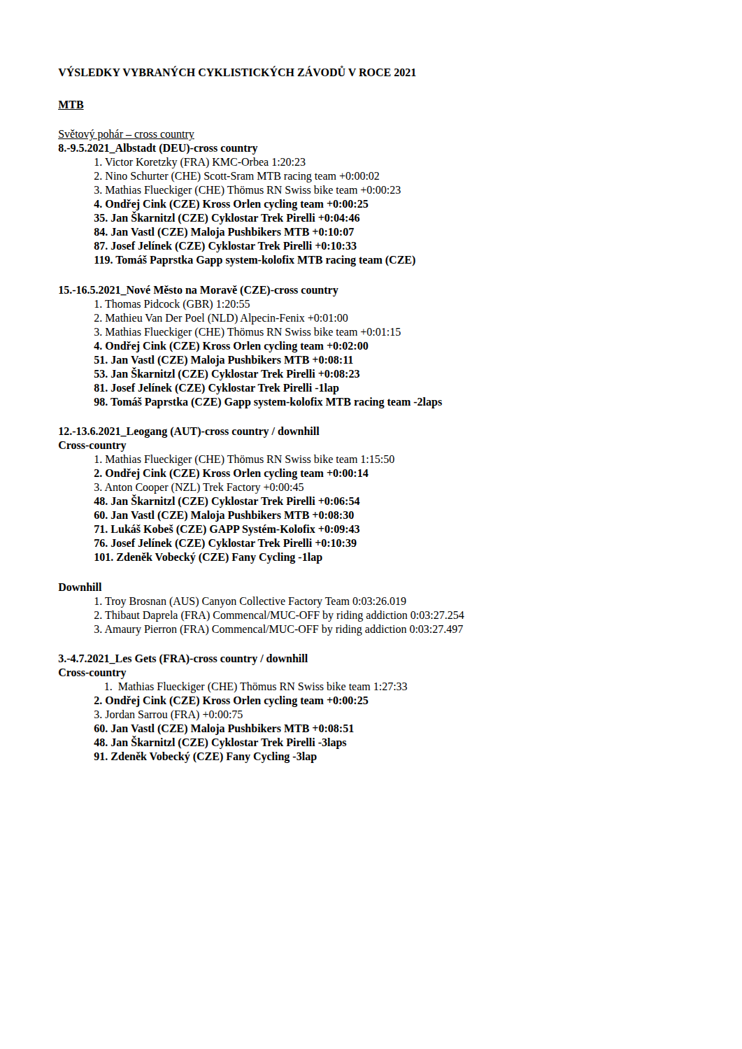Výsledky vybraných cyklistických závodů v roce 2021
MTB
Světový pohár – cross country
8.-9.5.2021_Albstadt (DEU)-cross country
1. Victor Koretzky (FRA) KMC-Orbea 1:20:23
2. Nino Schurter (CHE) Scott-Sram MTB racing team +0:00:02
3. Mathias Flueckiger (CHE) Thömus RN Swiss bike team +0:00:23
4. Ondřej Cink (CZE) Kross Orlen cycling team +0:00:25
35. Jan Škarnitzl (CZE) Cyklostar Trek Pirelli +0:04:46
84. Jan Vastl (CZE) Maloja Pushbikers MTB +0:10:07
87. Josef Jelínek (CZE) Cyklostar Trek Pirelli +0:10:33
119. Tomáš Paprstka Gapp system-kolofix MTB racing team (CZE)
15.-16.5.2021_Nové Město na Moravě (CZE)-cross country
1. Thomas Pidcock (GBR) 1:20:55
2. Mathieu Van Der Poel (NLD) Alpecin-Fenix +0:01:00
3. Mathias Flueckiger (CHE) Thömus RN Swiss bike team +0:01:15
4. Ondřej Cink (CZE) Kross Orlen cycling team +0:02:00
51. Jan Vastl (CZE) Maloja Pushbikers MTB +0:08:11
53. Jan Škarnitzl (CZE) Cyklostar Trek Pirelli +0:08:23
81. Josef Jelínek (CZE) Cyklostar Trek Pirelli -1lap
98. Tomáš Paprstka (CZE) Gapp system-kolofix MTB racing team -2laps
12.-13.6.2021_Leogang (AUT)-cross country / downhill
Cross-country
1. Mathias Flueckiger (CHE) Thömus RN Swiss bike team 1:15:50
2. Ondřej Cink (CZE) Kross Orlen cycling team +0:00:14
3. Anton Cooper (NZL) Trek Factory +0:00:45
48. Jan Škarnitzl (CZE) Cyklostar Trek Pirelli +0:06:54
60. Jan Vastl (CZE) Maloja Pushbikers MTB +0:08:30
71. Lukáš Kobeš (CZE) GAPP Systém-Kolofix +0:09:43
76. Josef Jelínek (CZE) Cyklostar Trek Pirelli +0:10:39
101. Zdeněk Vobecký (CZE) Fany Cycling -1lap
Downhill
1. Troy Brosnan (AUS) Canyon Collective Factory Team 0:03:26.019
2. Thibaut Daprela (FRA) Commencal/MUC-OFF by riding addiction 0:03:27.254
3. Amaury Pierron (FRA) Commencal/MUC-OFF by riding addiction 0:03:27.497
3.-4.7.2021_Les Gets (FRA)-cross country / downhill
Cross-country
1. Mathias Flueckiger (CHE) Thömus RN Swiss bike team 1:27:33
2. Ondřej Cink (CZE) Kross Orlen cycling team +0:00:25
3. Jordan Sarrou (FRA) +0:00:75
60. Jan Vastl (CZE) Maloja Pushbikers MTB +0:08:51
48. Jan Škarnitzl (CZE) Cyklostar Trek Pirelli -3laps
91. Zdeněk Vobecký (CZE) Fany Cycling -3lap